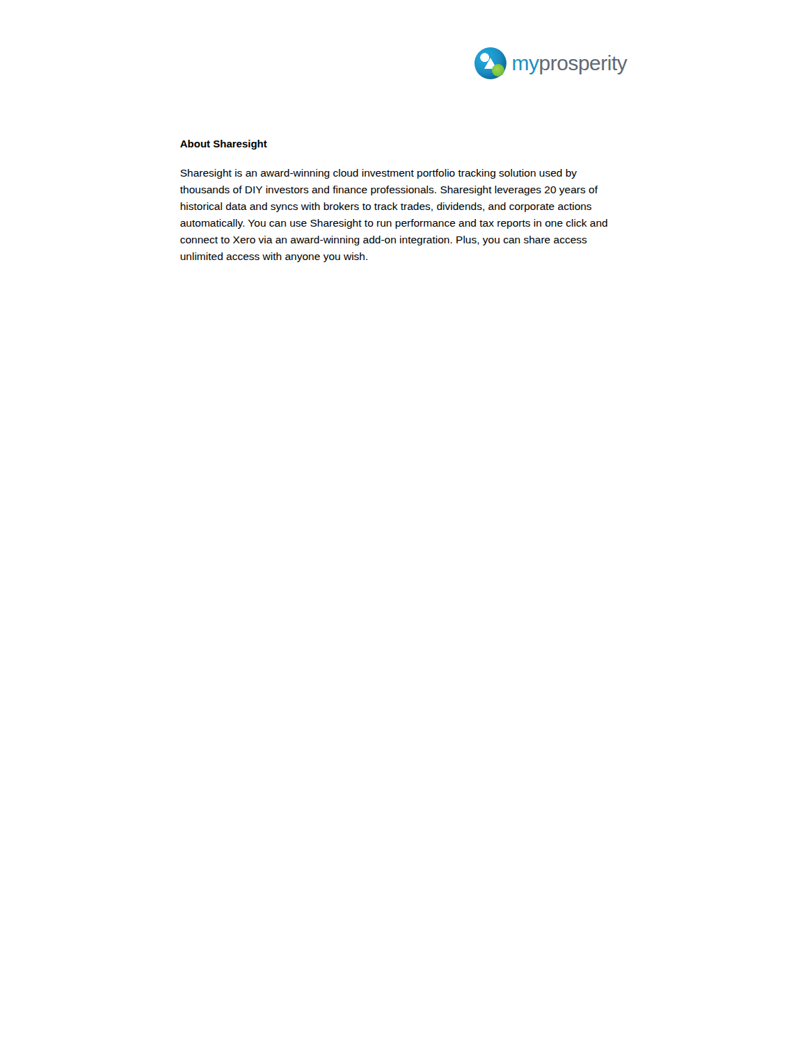my prosperity
About Sharesight
Sharesight is an award-winning cloud investment portfolio tracking solution used by thousands of DIY investors and finance professionals. Sharesight leverages 20 years of historical data and syncs with brokers to track trades, dividends, and corporate actions automatically. You can use Sharesight to run performance and tax reports in one click and connect to Xero via an award-winning add-on integration. Plus, you can share access unlimited access with anyone you wish.